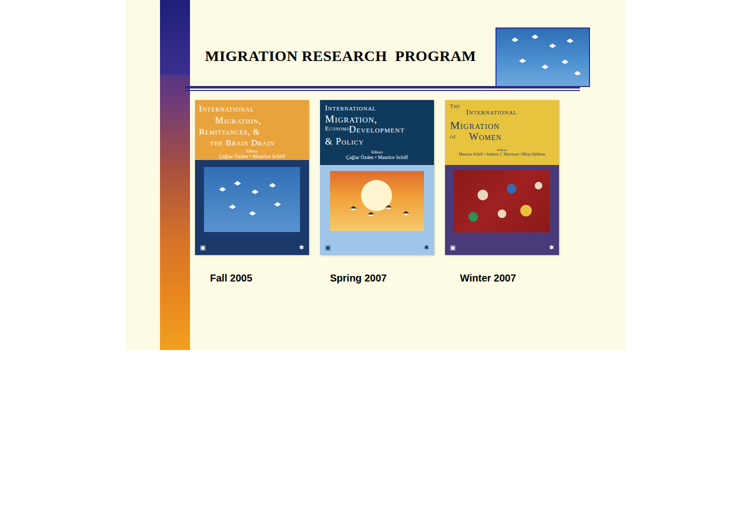MIGRATION RESEARCH PROGRAM
International
Migration,
Remittances, &
the Brain Drain
Editors
Çağlar Özden • Maurice Schiff
▣
✱
International
Migration,
Economic
Development
& Policy
Editors
Çağlar Özden • Maurice Schiff
▣
✱
The
International
Migration
of
Women
Editors
Maurice Schiff • Andrew J. Morrison • Mirja Sjöblom
▣
✱
Fall 2005
Spring 2007
Winter 2007